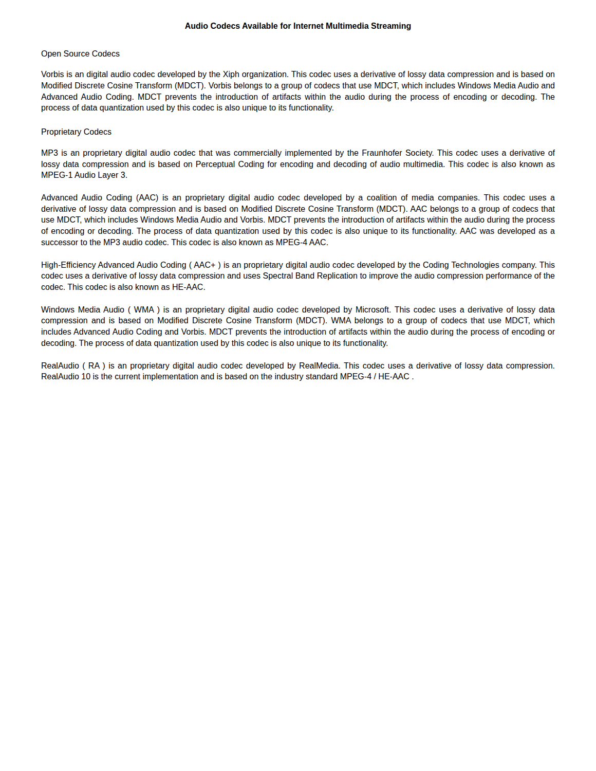Audio Codecs Available for Internet Multimedia Streaming
Open Source Codecs
Vorbis is an digital audio codec developed by the Xiph organization. This codec uses a derivative of lossy data compression and is based on Modified Discrete Cosine Transform (MDCT). Vorbis belongs to a group of codecs that use MDCT, which includes Windows Media Audio and Advanced Audio Coding. MDCT prevents the introduction of artifacts within the audio during the process of encoding or decoding. The process of data quantization used by this codec is also unique to its functionality.
Proprietary Codecs
MP3 is an proprietary digital audio codec that was commercially implemented by the Fraunhofer Society. This codec uses a derivative of lossy data compression and is based on Perceptual Coding for encoding and decoding of audio multimedia. This codec is also known as MPEG-1 Audio Layer 3.
Advanced Audio Coding (AAC) is an proprietary digital audio codec developed by a coalition of media companies. This codec uses a derivative of lossy data compression and is based on Modified Discrete Cosine Transform (MDCT). AAC belongs to a group of codecs that use MDCT, which includes Windows Media Audio and Vorbis. MDCT prevents the introduction of artifacts within the audio during the process of encoding or decoding. The process of data quantization used by this codec is also unique to its functionality. AAC was developed as a successor to the MP3 audio codec. This codec is also known as MPEG-4 AAC.
High-Efficiency Advanced Audio Coding ( AAC+ ) is an proprietary digital audio codec developed by the Coding Technologies company. This codec uses a derivative of lossy data compression and uses Spectral Band Replication to improve the audio compression performance of the codec. This codec is also known as HE-AAC.
Windows Media Audio ( WMA ) is an proprietary digital audio codec developed by Microsoft. This codec uses a derivative of lossy data compression and is based on Modified Discrete Cosine Transform (MDCT). WMA belongs to a group of codecs that use MDCT, which includes Advanced Audio Coding and Vorbis. MDCT prevents the introduction of artifacts within the audio during the process of encoding or decoding. The process of data quantization used by this codec is also unique to its functionality.
RealAudio ( RA ) is an proprietary digital audio codec developed by RealMedia. This codec uses a derivative of lossy data compression. RealAudio 10 is the current implementation and is based on the industry standard MPEG-4 / HE-AAC .